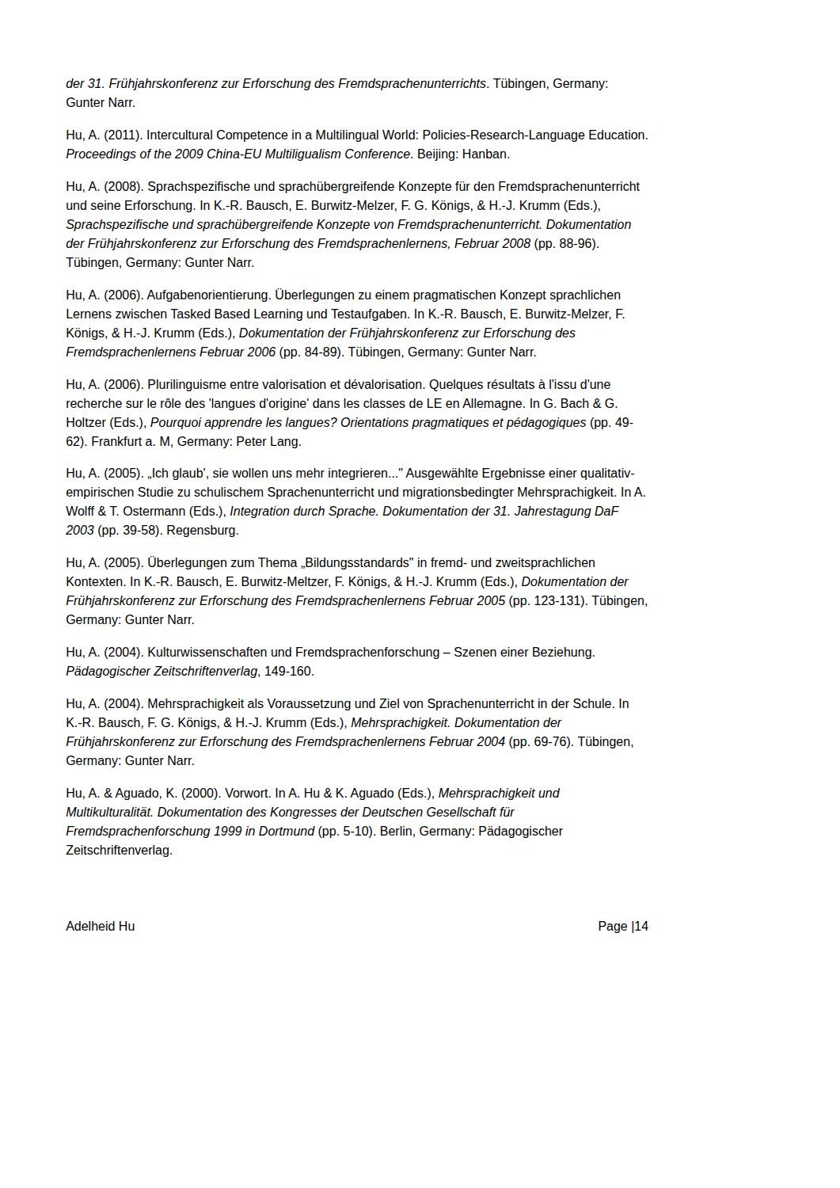der 31. Frühjahrskonferenz zur Erforschung des Fremdsprachenunterrichts. Tübingen, Germany: Gunter Narr.
Hu, A. (2011). Intercultural Competence in a Multilingual World: Policies-Research-Language Education. Proceedings of the 2009 China-EU Multiligualism Conference. Beijing: Hanban.
Hu, A. (2008). Sprachspezifische und sprachübergreifende Konzepte für den Fremdsprachenunterricht und seine Erforschung. In K.-R. Bausch, E. Burwitz-Melzer, F. G. Königs, & H.-J. Krumm (Eds.), Sprachspezifische und sprachübergreifende Konzepte von Fremdsprachenunterricht. Dokumentation der Frühjahrskonferenz zur Erforschung des Fremdsprachenlernens, Februar 2008 (pp. 88-96). Tübingen, Germany: Gunter Narr.
Hu, A. (2006). Aufgabenorientierung. Überlegungen zu einem pragmatischen Konzept sprachlichen Lernens zwischen Tasked Based Learning und Testaufgaben. In K.-R. Bausch, E. Burwitz-Melzer, F. Königs, & H.-J. Krumm (Eds.), Dokumentation der Frühjahrskonferenz zur Erforschung des Fremdsprachenlernens Februar 2006 (pp. 84-89). Tübingen, Germany: Gunter Narr.
Hu, A. (2006). Plurilinguisme entre valorisation et dévalorisation. Quelques résultats à l'issu d'une recherche sur le rôle des 'langues d'origine' dans les classes de LE en Allemagne. In G. Bach & G. Holtzer (Eds.), Pourquoi apprendre les langues? Orientations pragmatiques et pédagogiques (pp. 49-62). Frankfurt a. M, Germany: Peter Lang.
Hu, A. (2005). „Ich glaub', sie wollen uns mehr integrieren..." Ausgewählte Ergebnisse einer qualitativ-empirischen Studie zu schulischem Sprachenunterricht und migrationsbedingter Mehrsprachigkeit. In A. Wolff & T. Ostermann (Eds.), Integration durch Sprache. Dokumentation der 31. Jahrestagung DaF 2003 (pp. 39-58). Regensburg.
Hu, A. (2005). Überlegungen zum Thema „Bildungsstandards" in fremd- und zweitsprachlichen Kontexten. In K.-R. Bausch, E. Burwitz-Meltzer, F. Königs, & H.-J. Krumm (Eds.), Dokumentation der Frühjahrskonferenz zur Erforschung des Fremdsprachenlernens Februar 2005 (pp. 123-131). Tübingen, Germany: Gunter Narr.
Hu, A. (2004). Kulturwissenschaften und Fremdsprachenforschung – Szenen einer Beziehung. Pädagogischer Zeitschriftenverlag, 149-160.
Hu, A. (2004). Mehrsprachigkeit als Voraussetzung und Ziel von Sprachenunterricht in der Schule. In K.-R. Bausch, F. G. Königs, & H.-J. Krumm (Eds.), Mehrsprachigkeit. Dokumentation der Frühjahrskonferenz zur Erforschung des Fremdsprachenlernens Februar 2004 (pp. 69-76). Tübingen, Germany: Gunter Narr.
Hu, A. & Aguado, K. (2000). Vorwort. In A. Hu & K. Aguado (Eds.), Mehrsprachigkeit und Multikulturalität. Dokumentation des Kongresses der Deutschen Gesellschaft für Fremdsprachenforschung 1999 in Dortmund (pp. 5-10). Berlin, Germany: Pädagogischer Zeitschriftenverlag.
Adelheid Hu Page |14